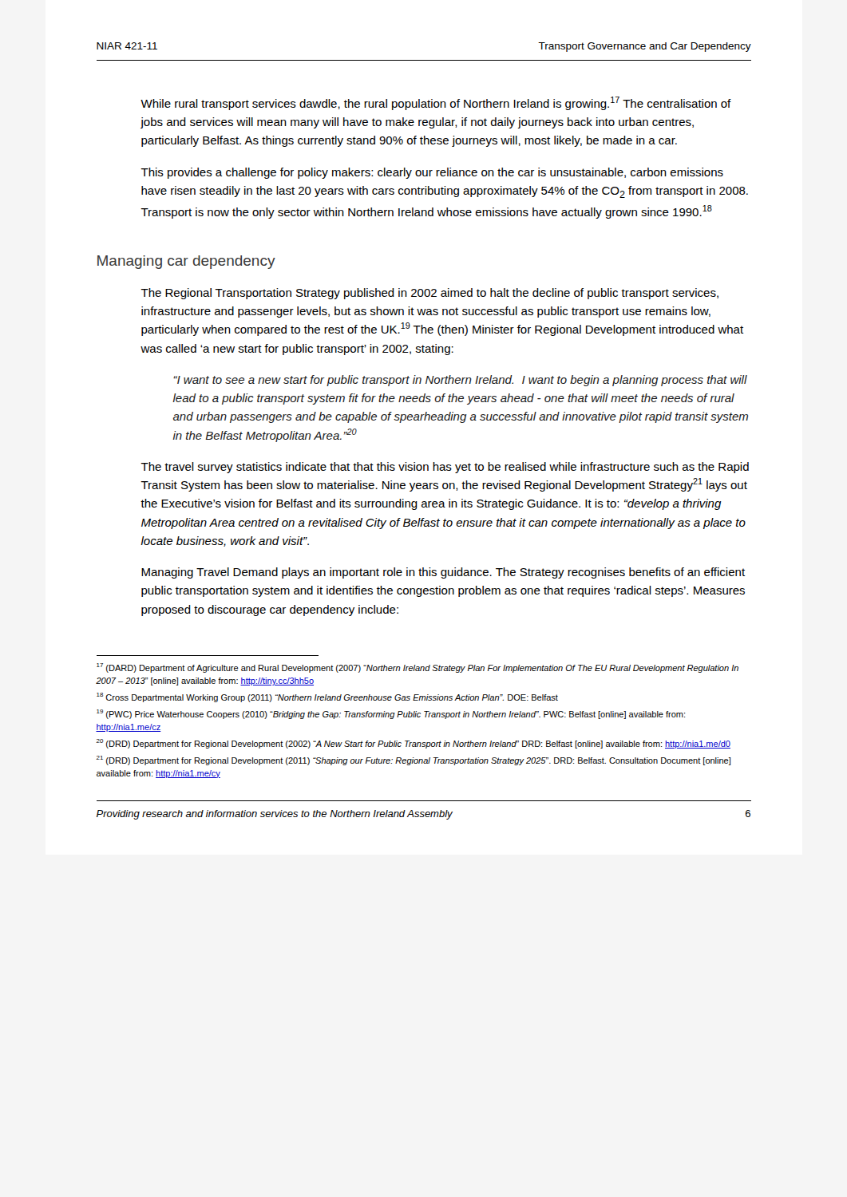NIAR 421-11 Transport Governance and Car Dependency
While rural transport services dawdle, the rural population of Northern Ireland is growing.17 The centralisation of jobs and services will mean many will have to make regular, if not daily journeys back into urban centres, particularly Belfast. As things currently stand 90% of these journeys will, most likely, be made in a car.
This provides a challenge for policy makers: clearly our reliance on the car is unsustainable, carbon emissions have risen steadily in the last 20 years with cars contributing approximately 54% of the CO2 from transport in 2008. Transport is now the only sector within Northern Ireland whose emissions have actually grown since 1990.18
Managing car dependency
The Regional Transportation Strategy published in 2002 aimed to halt the decline of public transport services, infrastructure and passenger levels, but as shown it was not successful as public transport use remains low, particularly when compared to the rest of the UK.19 The (then) Minister for Regional Development introduced what was called ‘a new start for public transport’ in 2002, stating:
“I want to see a new start for public transport in Northern Ireland. I want to begin a planning process that will lead to a public transport system fit for the needs of the years ahead - one that will meet the needs of rural and urban passengers and be capable of spearheading a successful and innovative pilot rapid transit system in the Belfast Metropolitan Area.”20
The travel survey statistics indicate that that this vision has yet to be realised while infrastructure such as the Rapid Transit System has been slow to materialise. Nine years on, the revised Regional Development Strategy21 lays out the Executive’s vision for Belfast and its surrounding area in its Strategic Guidance. It is to: “develop a thriving Metropolitan Area centred on a revitalised City of Belfast to ensure that it can compete internationally as a place to locate business, work and visit”.
Managing Travel Demand plays an important role in this guidance. The Strategy recognises benefits of an efficient public transportation system and it identifies the congestion problem as one that requires ‘radical steps’. Measures proposed to discourage car dependency include:
17 (DARD) Department of Agriculture and Rural Development (2007) “Northern Ireland Strategy Plan For Implementation Of The EU Rural Development Regulation In 2007 – 2013” [online] available from: http://tiny.cc/3hh5o
18 Cross Departmental Working Group (2011) “Northern Ireland Greenhouse Gas Emissions Action Plan”. DOE: Belfast
19 (PWC) Price Waterhouse Coopers (2010) “Bridging the Gap: Transforming Public Transport in Northern Ireland”. PWC: Belfast [online] available from: http://nia1.me/cz
20 (DRD) Department for Regional Development (2002) “A New Start for Public Transport in Northern Ireland” DRD: Belfast [online] available from: http://nia1.me/d0
21 (DRD) Department for Regional Development (2011) “Shaping our Future: Regional Transportation Strategy 2025”. DRD: Belfast. Consultation Document [online] available from: http://nia1.me/cy
Providing research and information services to the Northern Ireland Assembly 6